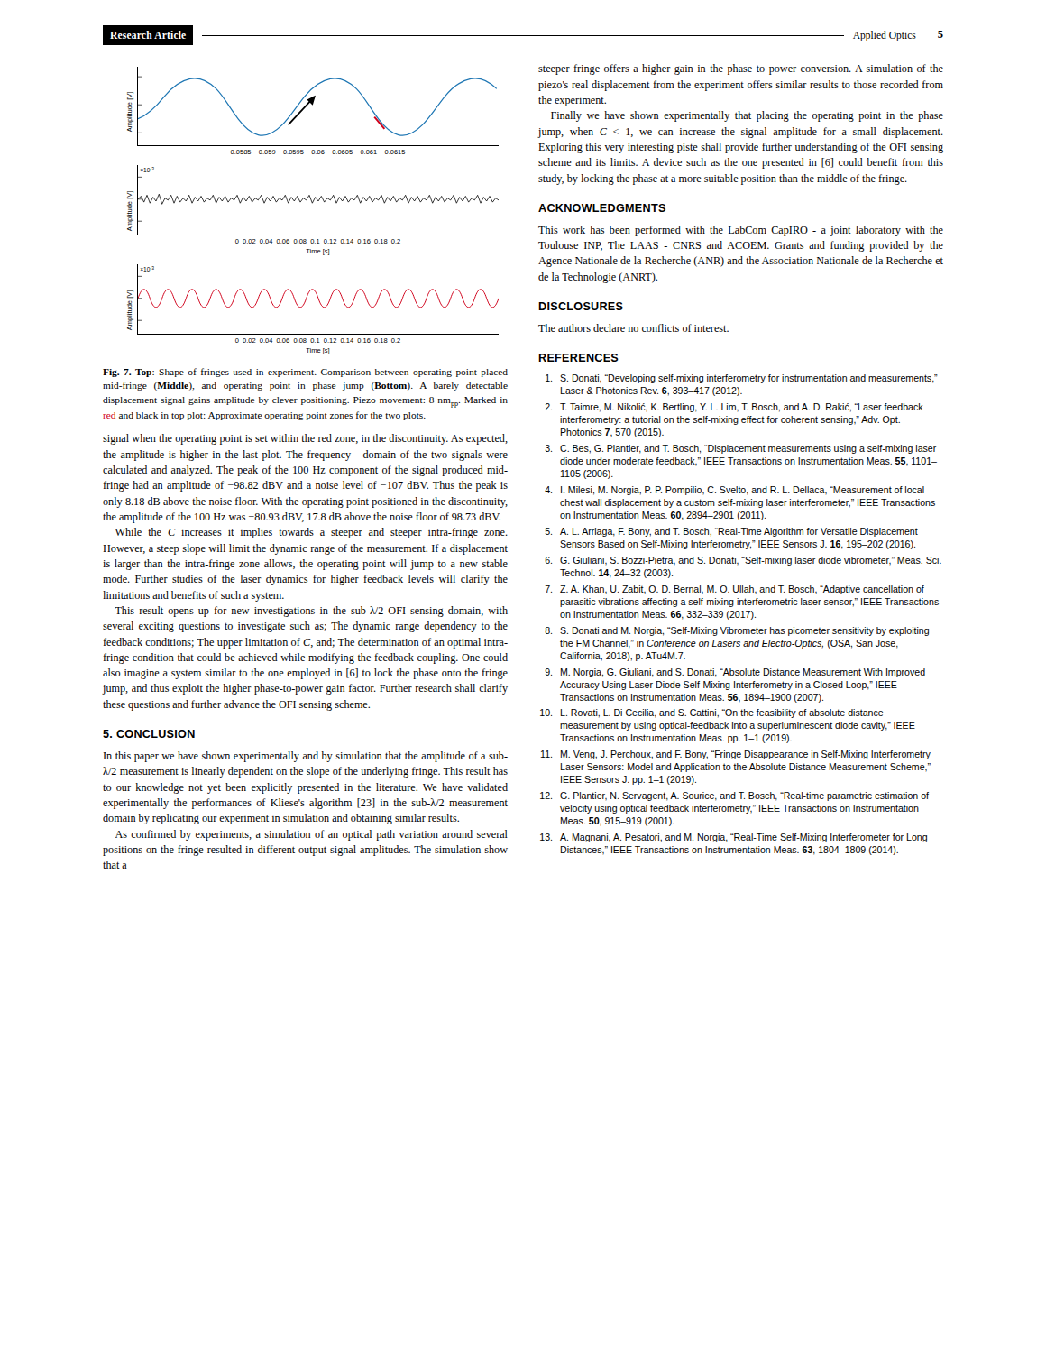Research Article Applied Optics 5
Amplitude [V]
1 0 -1
0.0585 0.059 0.0595 0.06 0.0605 0.061 0.0615
Amplitude [V]
×10-3 1 0 -1
0 0.02 0.04 0.06 0.08 0.1 0.12 0.14 0.16 0.18 0.2
Time [s]
Amplitude [V]
×10-3 2 0 -2
0 0.02 0.04 0.06 0.08 0.1 0.12 0.14 0.16 0.18 0.2
Time [s]
Fig. 7. Top: Shape of fringes used in experiment. Comparison between operating point placed mid-fringe (Middle), and operating point in phase jump (Bottom). A barely detectable displacement signal gains amplitude by clever positioning. Piezo movement: 8 nmpp. Marked in red and black in top plot: Approximate operating point zones for the two plots.
signal when the operating point is set within the red zone, in the discontinuity. As expected, the amplitude is higher in the last plot. The frequency - domain of the two signals were calculated and analyzed. The peak of the 100 Hz component of the signal produced mid-fringe had an amplitude of −98.82 dBV and a noise level of −107 dBV. Thus the peak is only 8.18 dB above the noise floor. With the operating point positioned in the discontinuity, the amplitude of the 100 Hz was −80.93 dBV, 17.8 dB above the noise floor of 98.73 dBV.
While the C increases it implies towards a steeper and steeper intra-fringe zone. However, a steep slope will limit the dynamic range of the measurement. If a displacement is larger than the intra-fringe zone allows, the operating point will jump to a new stable mode. Further studies of the laser dynamics for higher feedback levels will clarify the limitations and benefits of such a system.
This result opens up for new investigations in the sub-λ/2 OFI sensing domain, with several exciting questions to investigate such as; The dynamic range dependency to the feedback conditions; The upper limitation of C, and; The determination of an optimal intra-fringe condition that could be achieved while modifying the feedback coupling. One could also imagine a system similar to the one employed in [6] to lock the phase onto the fringe jump, and thus exploit the higher phase-to-power gain factor. Further research shall clarify these questions and further advance the OFI sensing scheme.
5. Conclusion
In this paper we have shown experimentally and by simulation that the amplitude of a sub-λ/2 measurement is linearly dependent on the slope of the underlying fringe. This result has to our knowledge not yet been explicitly presented in the literature. We have validated experimentally the performances of Kliese's algorithm [23] in the sub-λ/2 measurement domain by replicating our experiment in simulation and obtaining similar results.
As confirmed by experiments, a simulation of an optical path variation around several positions on the fringe resulted in different output signal amplitudes. The simulation show that a
steeper fringe offers a higher gain in the phase to power conversion. A simulation of the piezo's real displacement from the experiment offers similar results to those recorded from the experiment.
Finally we have shown experimentally that placing the operating point in the phase jump, when C < 1, we can increase the signal amplitude for a small displacement. Exploring this very interesting piste shall provide further understanding of the OFI sensing scheme and its limits. A device such as the one presented in [6] could benefit from this study, by locking the phase at a more suitable position than the middle of the fringe.
Acknowledgments
This work has been performed with the LabCom CapIRO - a joint laboratory with the Toulouse INP, The LAAS - CNRS and ACOEM. Grants and funding provided by the Agence Nationale de la Recherche (ANR) and the Association Nationale de la Recherche et de la Technologie (ANRT).
Disclosures
The authors declare no conflicts of interest.
References
1. S. Donati, “Developing self-mixing interferometry for instrumentation and measurements,” Laser & Photonics Rev. 6, 393–417 (2012).
2. T. Taimre, M. Nikolić, K. Bertling, Y. L. Lim, T. Bosch, and A. D. Rakić, “Laser feedback interferometry: a tutorial on the self-mixing effect for coherent sensing,” Adv. Opt. Photonics 7, 570 (2015).
3. C. Bes, G. Plantier, and T. Bosch, “Displacement measurements using a self-mixing laser diode under moderate feedback,” IEEE Transactions on Instrumentation Meas. 55, 1101–1105 (2006).
4. I. Milesi, M. Norgia, P. P. Pompilio, C. Svelto, and R. L. Dellaca, “Measurement of local chest wall displacement by a custom self-mixing laser interferometer,” IEEE Transactions on Instrumentation Meas. 60, 2894–2901 (2011).
5. A. L. Arriaga, F. Bony, and T. Bosch, “Real-Time Algorithm for Versatile Displacement Sensors Based on Self-Mixing Interferometry,” IEEE Sensors J. 16, 195–202 (2016).
6. G. Giuliani, S. Bozzi-Pietra, and S. Donati, “Self-mixing laser diode vibrometer,” Meas. Sci. Technol. 14, 24–32 (2003).
7. Z. A. Khan, U. Zabit, O. D. Bernal, M. O. Ullah, and T. Bosch, “Adaptive cancellation of parasitic vibrations affecting a self-mixing interferometric laser sensor,” IEEE Transactions on Instrumentation Meas. 66, 332–339 (2017).
8. S. Donati and M. Norgia, “Self-Mixing Vibrometer has picometer sensitivity by exploiting the FM Channel,” in Conference on Lasers and Electro-Optics, (OSA, San Jose, California, 2018), p. ATu4M.7.
9. M. Norgia, G. Giuliani, and S. Donati, “Absolute Distance Measurement With Improved Accuracy Using Laser Diode Self-Mixing Interferometry in a Closed Loop,” IEEE Transactions on Instrumentation Meas. 56, 1894–1900 (2007).
10. L. Rovati, L. Di Cecilia, and S. Cattini, “On the feasibility of absolute distance measurement by using optical-feedback into a superluminescent diode cavity,” IEEE Transactions on Instrumentation Meas. pp. 1–1 (2019).
11. M. Veng, J. Perchoux, and F. Bony, “Fringe Disappearance in Self-Mixing Interferometry Laser Sensors: Model and Application to the Absolute Distance Measurement Scheme,” IEEE Sensors J. pp. 1–1 (2019).
12. G. Plantier, N. Servagent, A. Sourice, and T. Bosch, “Real-time parametric estimation of velocity using optical feedback interferometry,” IEEE Transactions on Instrumentation Meas. 50, 915–919 (2001).
13. A. Magnani, A. Pesatori, and M. Norgia, “Real-Time Self-Mixing Interferometer for Long Distances,” IEEE Transactions on Instrumentation Meas. 63, 1804–1809 (2014).